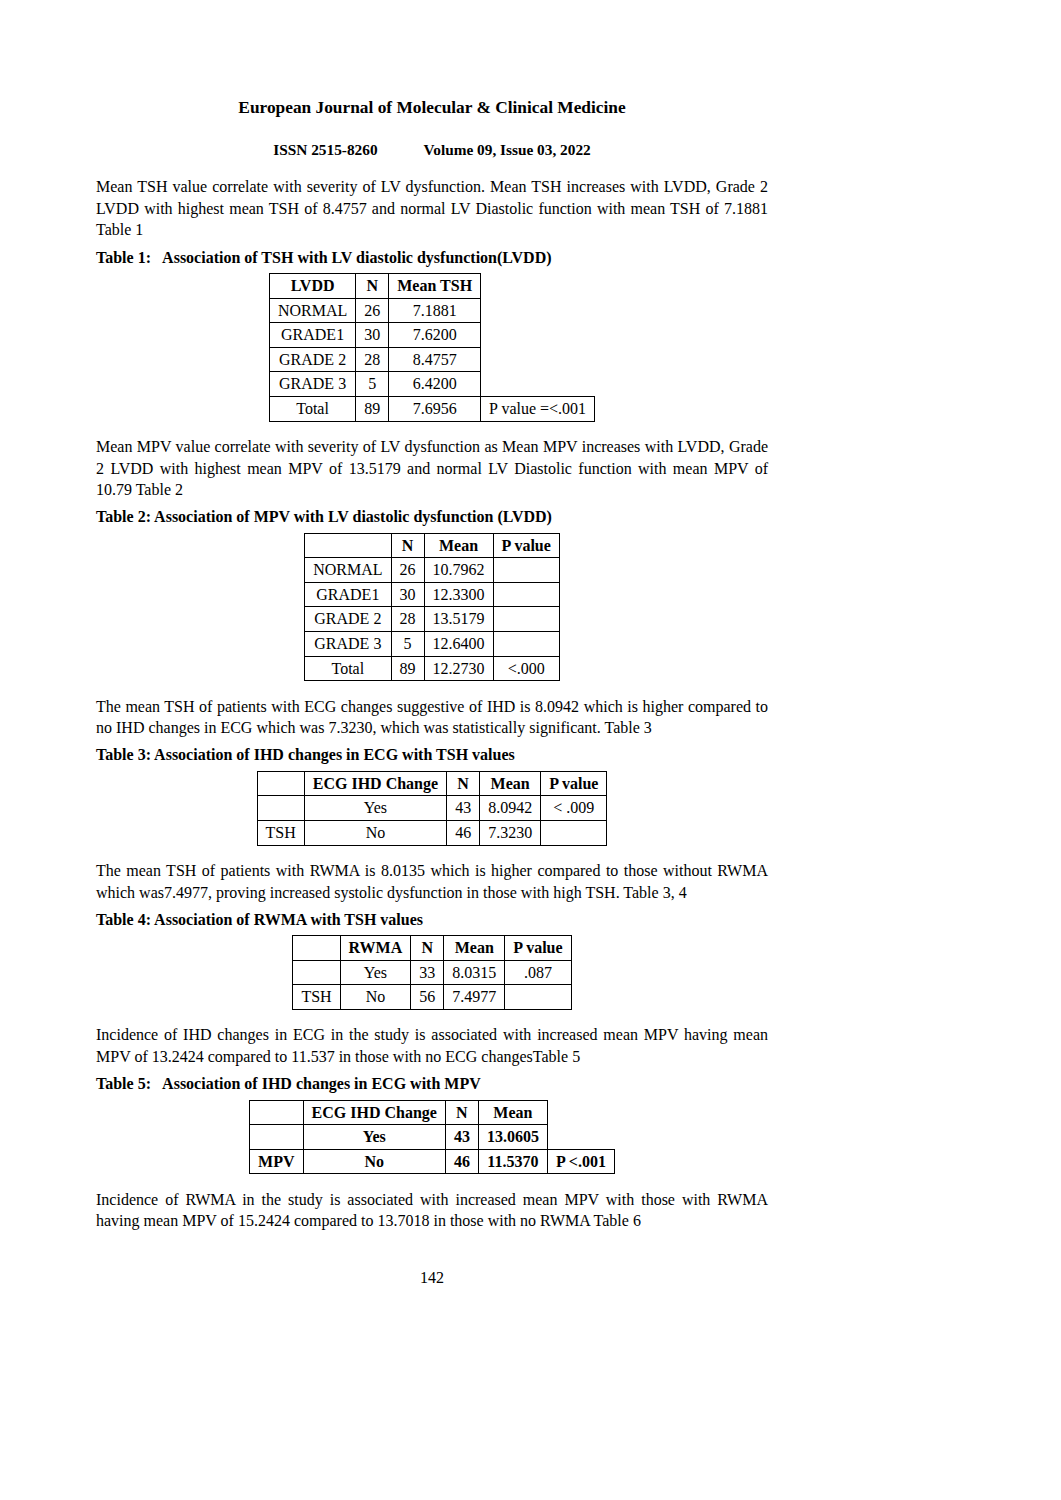European Journal of Molecular & Clinical Medicine
ISSN 2515-8260 Volume 09, Issue 03, 2022
Mean TSH value correlate with severity of LV dysfunction. Mean TSH increases with LVDD, Grade 2 LVDD with highest mean TSH of 8.4757 and normal LV Diastolic function with mean TSH of 7.1881 Table 1
Table 1: Association of TSH with LV diastolic dysfunction(LVDD)
| LVDD | N | Mean TSH | |
| NORMAL | 26 | 7.1881 | |
| GRADE1 | 30 | 7.6200 | |
| GRADE 2 | 28 | 8.4757 | |
| GRADE 3 | 5 | 6.4200 | |
| Total | 89 | 7.6956 | P value =<.001 |
Mean MPV value correlate with severity of LV dysfunction as Mean MPV increases with LVDD, Grade 2 LVDD with highest mean MPV of 13.5179 and normal LV Diastolic function with mean MPV of 10.79 Table 2
Table 2: Association of MPV with LV diastolic dysfunction (LVDD)
| | N | Mean | P value |
| --- | --- | --- | --- |
| NORMAL | 26 | 10.7962 | |
| GRADE1 | 30 | 12.3300 | |
| GRADE 2 | 28 | 13.5179 | |
| GRADE 3 | 5 | 12.6400 | |
| Total | 89 | 12.2730 | <.000 |
The mean TSH of patients with ECG changes suggestive of IHD is 8.0942 which is higher compared to no IHD changes in ECG which was 7.3230, which was statistically significant. Table 3
Table 3: Association of IHD changes in ECG with TSH values
| | ECG IHD Change | N | Mean | P value |
| --- | --- | --- | --- | --- |
| | Yes | 43 | 8.0942 | < .009 |
| TSH | No | 46 | 7.3230 | |
The mean TSH of patients with RWMA is 8.0135 which is higher compared to those without RWMA which was7.4977, proving increased systolic dysfunction in those with high TSH. Table 3, 4
Table 4: Association of RWMA with TSH values
| | RWMA | N | Mean | P value |
| --- | --- | --- | --- | --- |
| | Yes | 33 | 8.0315 | .087 |
| TSH | No | 56 | 7.4977 | |
Incidence of IHD changes in ECG in the study is associated with increased mean MPV having mean MPV of 13.2424 compared to 11.537 in those with no ECG changesTable 5
Table 5: Association of IHD changes in ECG with MPV
| | ECG IHD Change | N | Mean | |
| | Yes | 43 | 13.0605 | |
| MPV | No | 46 | 11.5370 | P <.001 |
Incidence of RWMA in the study is associated with increased mean MPV with those with RWMA having mean MPV of 15.2424 compared to 13.7018 in those with no RWMA Table 6
142